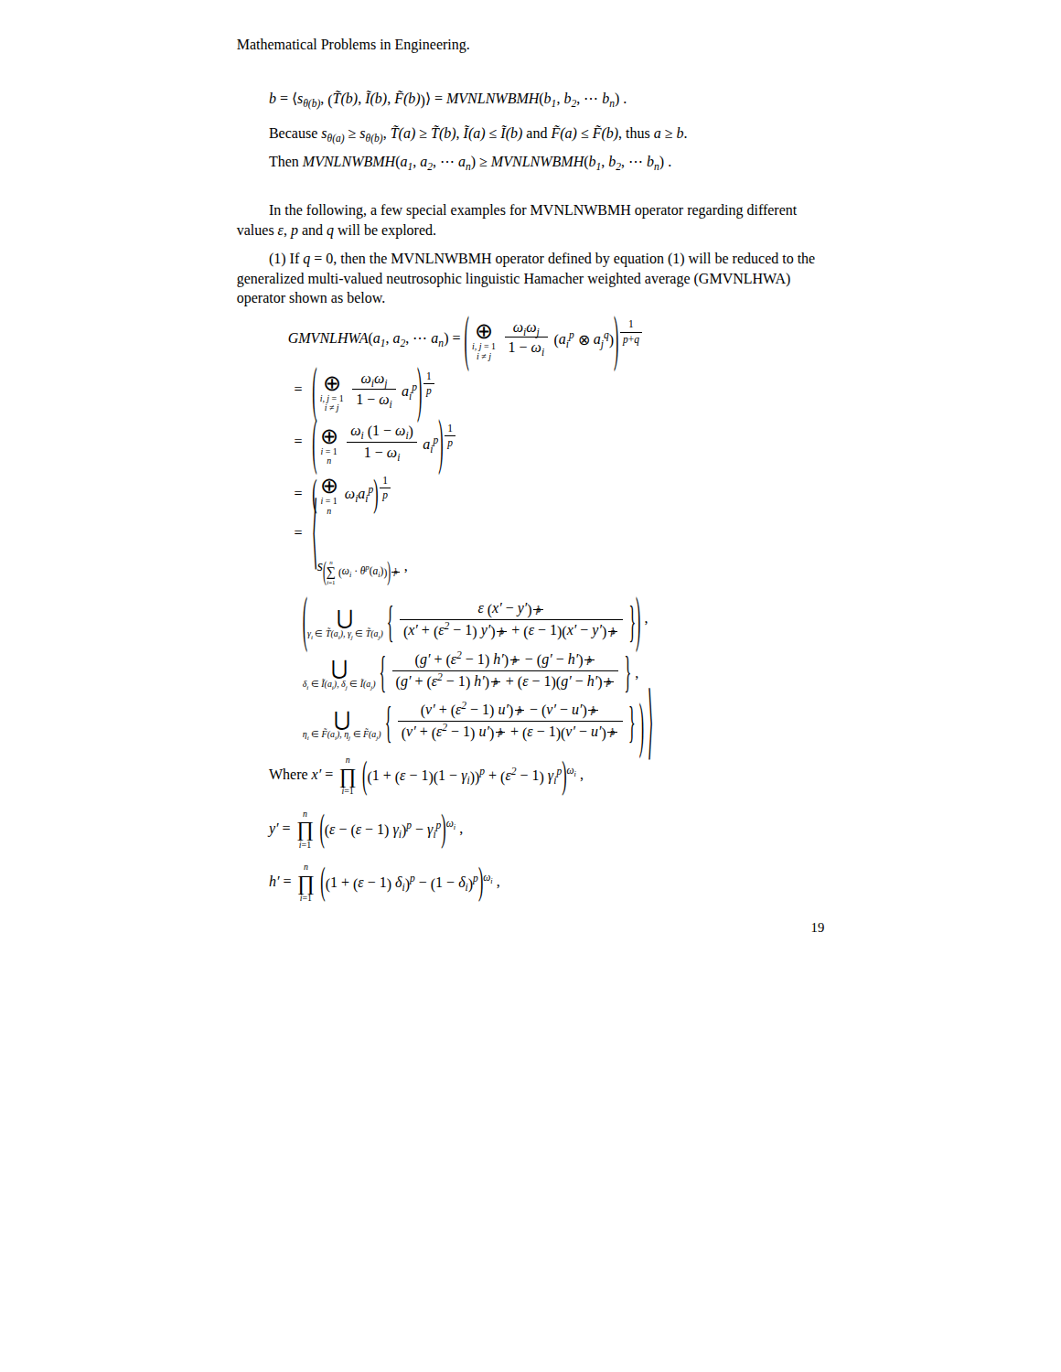Mathematical Problems in Engineering.
b = ⟨sθ(b), (T̃(b), Ĩ(b), F̃(b))⟩ = MVNLNWBMH(b1, b2, ⋯ bn) .
Because sθ(a) ≥ sθ(b), T̃(a) ≥ T̃(b), Ĩ(a) ≤ Ĩ(b) and F̃(a) ≤ F̃(b), thus a ≥ b.
Then MVNLNWBMH(a1, a2, ⋯ an) ≥ MVNLNWBMH(b1, b2, ⋯ bn) .
In the following, a few special examples for MVNLNWBMH operator regarding different values ε, p and q will be explored.
(1) If q = 0, then the MVNLNWBMH operator defined by equation (1) will be reduced to the generalized multi-valued neutrosophic linguistic Hamacher weighted average (GMVNLHWA) operator shown as below.
GMVNLHWA(a1, a2, ⋯ an) = ( ⊕ i, j = 1 i ≠ j ωiωj 1 − ωi (aip ⊗ ajq) ) 1 p+q = ( ⊕ i, j = 1 i ≠ j ωiωj 1 − ωi aip ) 1 p = ( ⊕ i = 1 n ωi (1 − ωi) 1 − ωi aip ) 1 p = ( ⊕ i = 1 n ωiaip ) 1 p = ⟨
s( n∑i=1 (ωi · θp(ai)) ) 1 p ,
( ⋃ γi ∈ T̃(ai), γj ∈ T̃(aj) { ε (x′ − y′)1 p (x′ + (ε2 − 1) y′)1 p + (ε − 1)(x′ − y′)1 p } ) , ⋃ δi ∈ Ĩ(ai), δj ∈ Ĩ(aj) { (g′ + (ε2 − 1) h′)1 p − (g′ − h′)1 p (g′ + (ε2 − 1) h′)1 p + (ε − 1)(g′ − h′)1 p } , ⋃ ηi ∈ F̃(ai), ηj ∈ F̃(aj) { (v′ + (ε2 − 1) u′)1 p − (v′ − u′)1 p (v′ + (ε2 − 1) u′)1 p + (ε − 1)(v′ − u′)1 p } ) ⟩
Where x′ = n∏i=1 ( (1 + (ε − 1)(1 − γi))p + (ε2 − 1) γip )ωi ,
y′ = n∏i=1 ( (ε − (ε − 1) γi)p − γip )ωi ,
h′ = n∏i=1 ( (1 + (ε − 1) δi)p − (1 − δi)p )ωi ,
19